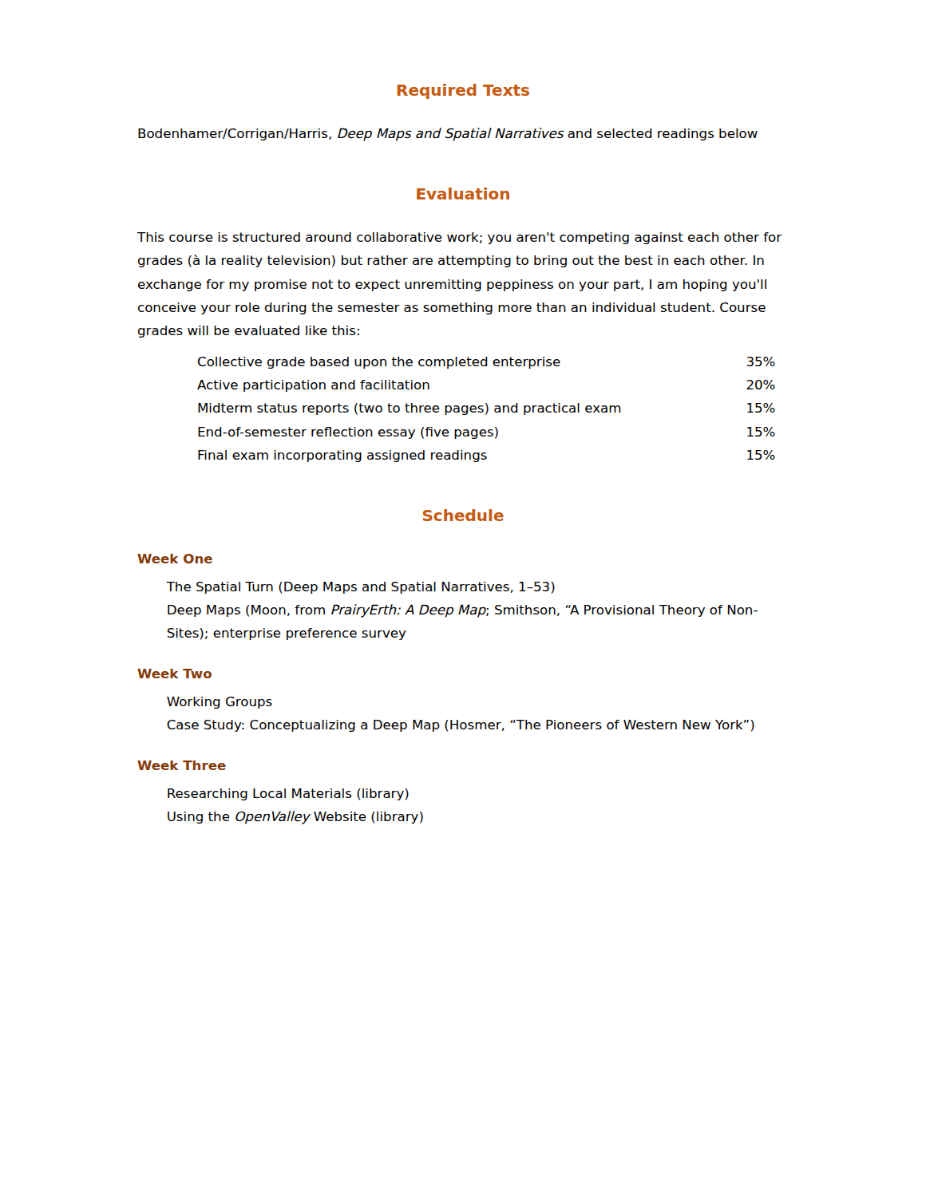Required Texts
Bodenhamer/Corrigan/Harris, Deep Maps and Spatial Narratives and selected readings below
Evaluation
This course is structured around collaborative work; you aren't competing against each other for grades (à la reality television) but rather are attempting to bring out the best in each other. In exchange for my promise not to expect unremitting peppiness on your part, I am hoping you'll conceive your role during the semester as something more than an individual student. Course grades will be evaluated like this:
| Collective grade based upon the completed enterprise | 35% |
| Active participation and facilitation | 20% |
| Midterm status reports (two to three pages) and practical exam | 15% |
| End-of-semester reflection essay (five pages) | 15% |
| Final exam incorporating assigned readings | 15% |
Schedule
Week One
The Spatial Turn (Deep Maps and Spatial Narratives, 1–53)
Deep Maps (Moon, from PrairyErth: A Deep Map; Smithson, “A Provisional Theory of Non-Sites); enterprise preference survey
Week Two
Working Groups
Case Study: Conceptualizing a Deep Map (Hosmer, “The Pioneers of Western New York”)
Week Three
Researching Local Materials (library)
Using the OpenValley Website (library)